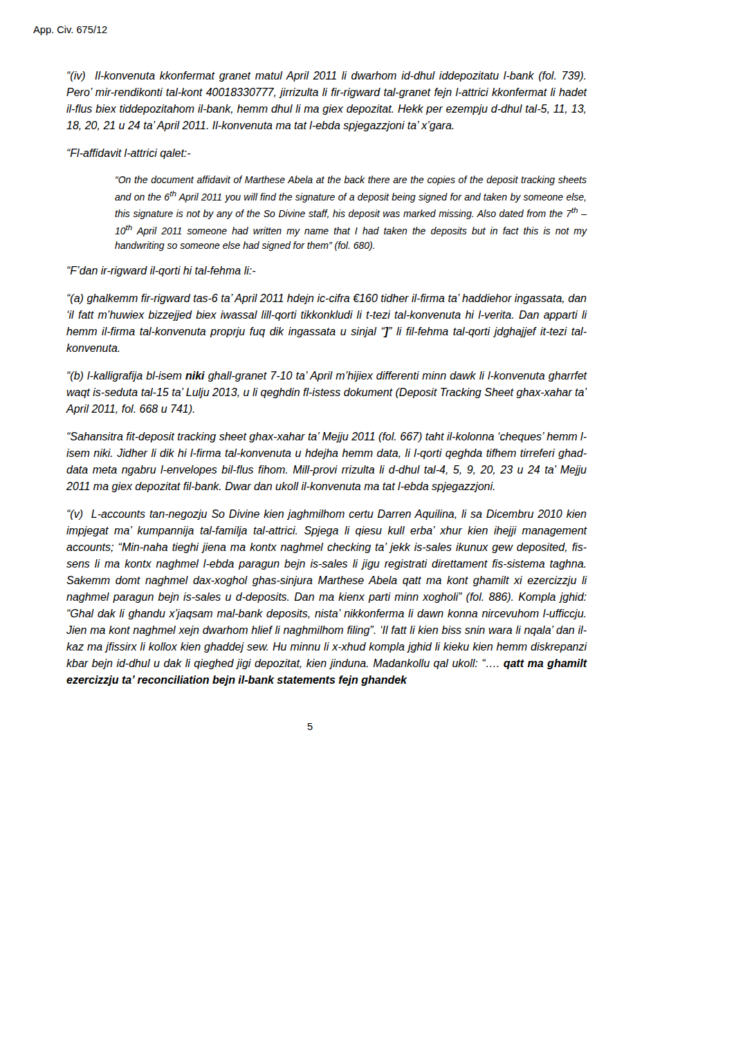App. Civ. 675/12
“(iv) Il-konvenuta kkonfermat granet matul April 2011 li dwarhom id-dhul iddepozitatu l-bank (fol. 739). Pero’ mir-rendikonti tal-kont 40018330777, jirrizulta li fir-rigward tal-granet fejn l-attrici kkonfermat li hadet il-flus biex tiddepozitahom il-bank, hemm dhul li ma giex depozitat. Hekk per ezempju d-dhul tal-5, 11, 13, 18, 20, 21 u 24 ta’ April 2011. Il-konvenuta ma tat l-ebda spjegazzjoni ta’ x’gara.
“Fl-affidavit l-attrici qalet:-
“On the document affidavit of Marthese Abela at the back there are the copies of the deposit tracking sheets and on the 6th April 2011 you will find the signature of a deposit being signed for and taken by someone else, this signature is not by any of the So Divine staff, his deposit was marked missing. Also dated from the 7th – 10th April 2011 someone had written my name that I had taken the deposits but in fact this is not my handwriting so someone else had signed for them” (fol. 680).
“F’dan ir-rigward il-qorti hi tal-fehma li:-
“(a) ghalkemm fir-rigward tas-6 ta’ April 2011 hdejn ic-cifra €160 tidher il-firma ta’ haddiehor ingassata, dan ‘il fatt m’huwiex bizzejjed biex iwassal lill-qorti tikkonkludi li t-tezi tal-konvenuta hi l-verita. Dan apparti li hemm il-firma tal-konvenuta proprju fuq dik ingassata u sinjal “]” li fil-fehma tal-qorti jdghajjef it-tezi tal-konvenuta.
“(b) l-kalligrafija bl-isem niki ghall-granet 7-10 ta’ April m’hijiex differenti minn dawk li l-konvenuta gharrfet waqt is-seduta tal-15 ta’ Lulju 2013, u li qeghdin fl-istess dokument (Deposit Tracking Sheet ghax-xahar ta’ April 2011, fol. 668 u 741).
“Sahansitra fit-deposit tracking sheet ghax-xahar ta’ Mejju 2011 (fol. 667) taht il-kolonna ‘cheques’ hemm l-isem niki. Jidher li dik hi l-firma tal-konvenuta u hdejha hemm data, li l-qorti qeghda tifhem tirreferi ghad-data meta ngabru l-envelopes bil-flus fihom. Mill-provi rrizulta li d-dhul tal-4, 5, 9, 20, 23 u 24 ta’ Mejju 2011 ma giex depozitat fil-bank. Dwar dan ukoll il-konvenuta ma tat l-ebda spjegazzjoni.
“(v) L-accounts tan-negozju So Divine kien jaghmilhom certu Darren Aquilina, li sa Dicembru 2010 kien impjegat ma’ kumpannija tal-familja tal-attrici. Spjega li qiesu kull erba’ xhur kien ihejji management accounts; “Min-naha tieghi jiena ma kontx naghmel checking ta’ jekk is-sales ikunux gew deposited, fis-sens li ma kontx naghmel l-ebda paragun bejn is-sales li jigu registrati direttament fis-sistema taghna. Sakemm domt naghmel dax-xoghol ghas-sinjura Marthese Abela qatt ma kont ghamilt xi ezercizzju li naghmel paragun bejn is-sales u d-deposits. Dan ma kienx parti minn xogholi” (fol. 886). Kompla jghid: “Ghal dak li ghandu x’jaqsam mal-bank deposits, nista’ nikkonferma li dawn konna nircevuhom l-ufficcju. Jien ma kont naghmel xejn dwarhom hlief li naghmilhom filing”. ‘Il fatt li kien biss snin wara li nqala’ dan il-kaz ma jfissirx li kollox kien ghaddej sew. Hu minnu li x-xhud kompla jghid li kieku kien hemm diskrepanzi kbar bejn id-dhul u dak li qieghed jigi depozitat, kien jinduna. Madankollu qal ukoll: “…. qatt ma ghamilt ezercizzju ta’ reconciliation bejn il-bank statements fejn ghandek
5